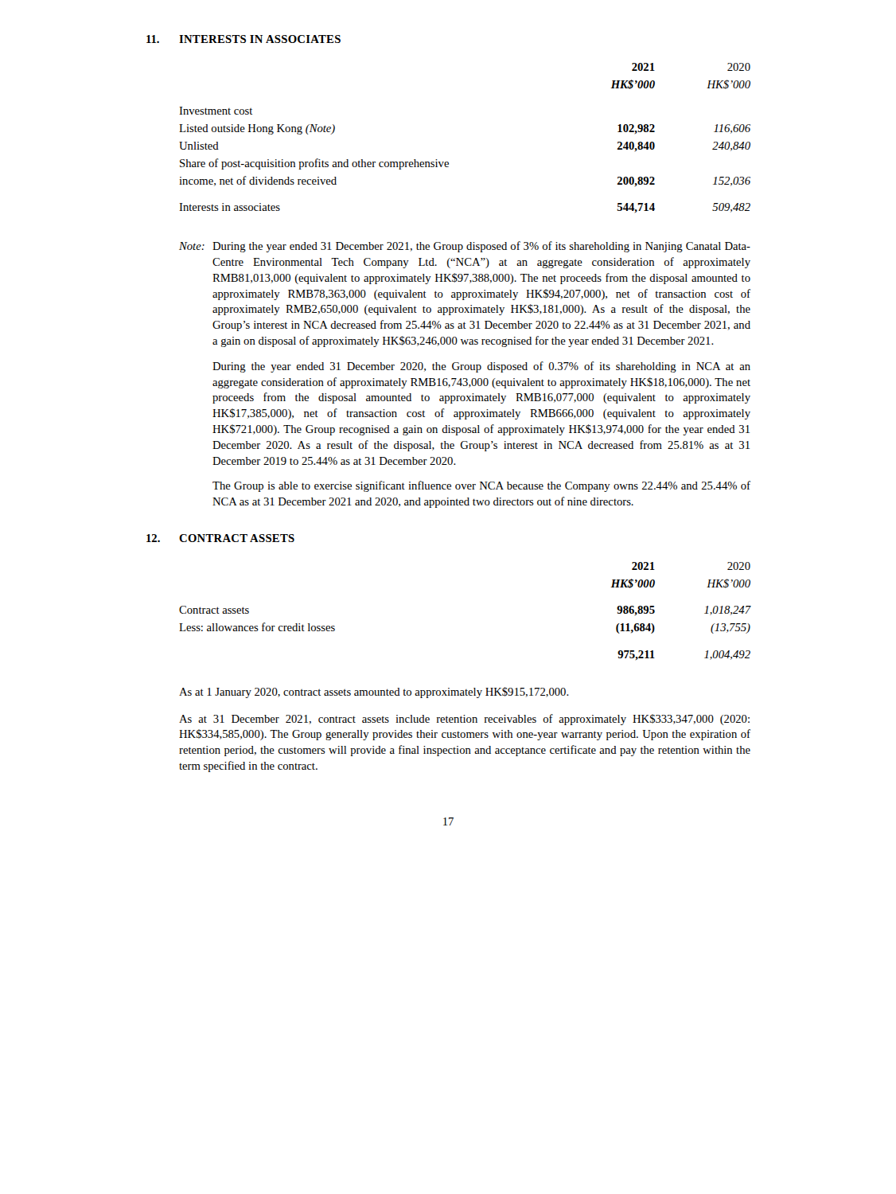11. INTERESTS IN ASSOCIATES
| | 2021 | 2020 |
| | HK$’000 | HK$’000 |
| Investment cost | | |
| Listed outside Hong Kong (Note) | 102,982 | 116,606 |
| Unlisted | 240,840 | 240,840 |
| Share of post-acquisition profits and other comprehensive | | |
| income, net of dividends received | 200,892 | 152,036 |
| Interests in associates | 544,714 | 509,482 |
Note:
During the year ended 31 December 2021, the Group disposed of 3% of its shareholding in Nanjing Canatal Data-Centre Environmental Tech Company Ltd. (“NCA”) at an aggregate consideration of approximately RMB81,013,000 (equivalent to approximately HK$97,388,000). The net proceeds from the disposal amounted to approximately RMB78,363,000 (equivalent to approximately HK$94,207,000), net of transaction cost of approximately RMB2,650,000 (equivalent to approximately HK$3,181,000). As a result of the disposal, the Group’s interest in NCA decreased from 25.44% as at 31 December 2020 to 22.44% as at 31 December 2021, and a gain on disposal of approximately HK$63,246,000 was recognised for the year ended 31 December 2021.
During the year ended 31 December 2020, the Group disposed of 0.37% of its shareholding in NCA at an aggregate consideration of approximately RMB16,743,000 (equivalent to approximately HK$18,106,000). The net proceeds from the disposal amounted to approximately RMB16,077,000 (equivalent to approximately HK$17,385,000), net of transaction cost of approximately RMB666,000 (equivalent to approximately HK$721,000). The Group recognised a gain on disposal of approximately HK$13,974,000 for the year ended 31 December 2020. As a result of the disposal, the Group’s interest in NCA decreased from 25.81% as at 31 December 2019 to 25.44% as at 31 December 2020.
The Group is able to exercise significant influence over NCA because the Company owns 22.44% and 25.44% of NCA as at 31 December 2021 and 2020, and appointed two directors out of nine directors.
12. CONTRACT ASSETS
| | 2021 | 2020 |
| | HK$’000 | HK$’000 |
| Contract assets | 986,895 | 1,018,247 |
| Less: allowances for credit losses | (11,684) | (13,755) |
| | 975,211 | 1,004,492 |
As at 1 January 2020, contract assets amounted to approximately HK$915,172,000.
As at 31 December 2021, contract assets include retention receivables of approximately HK$333,347,000 (2020: HK$334,585,000). The Group generally provides their customers with one-year warranty period. Upon the expiration of retention period, the customers will provide a final inspection and acceptance certificate and pay the retention within the term specified in the contract.
17